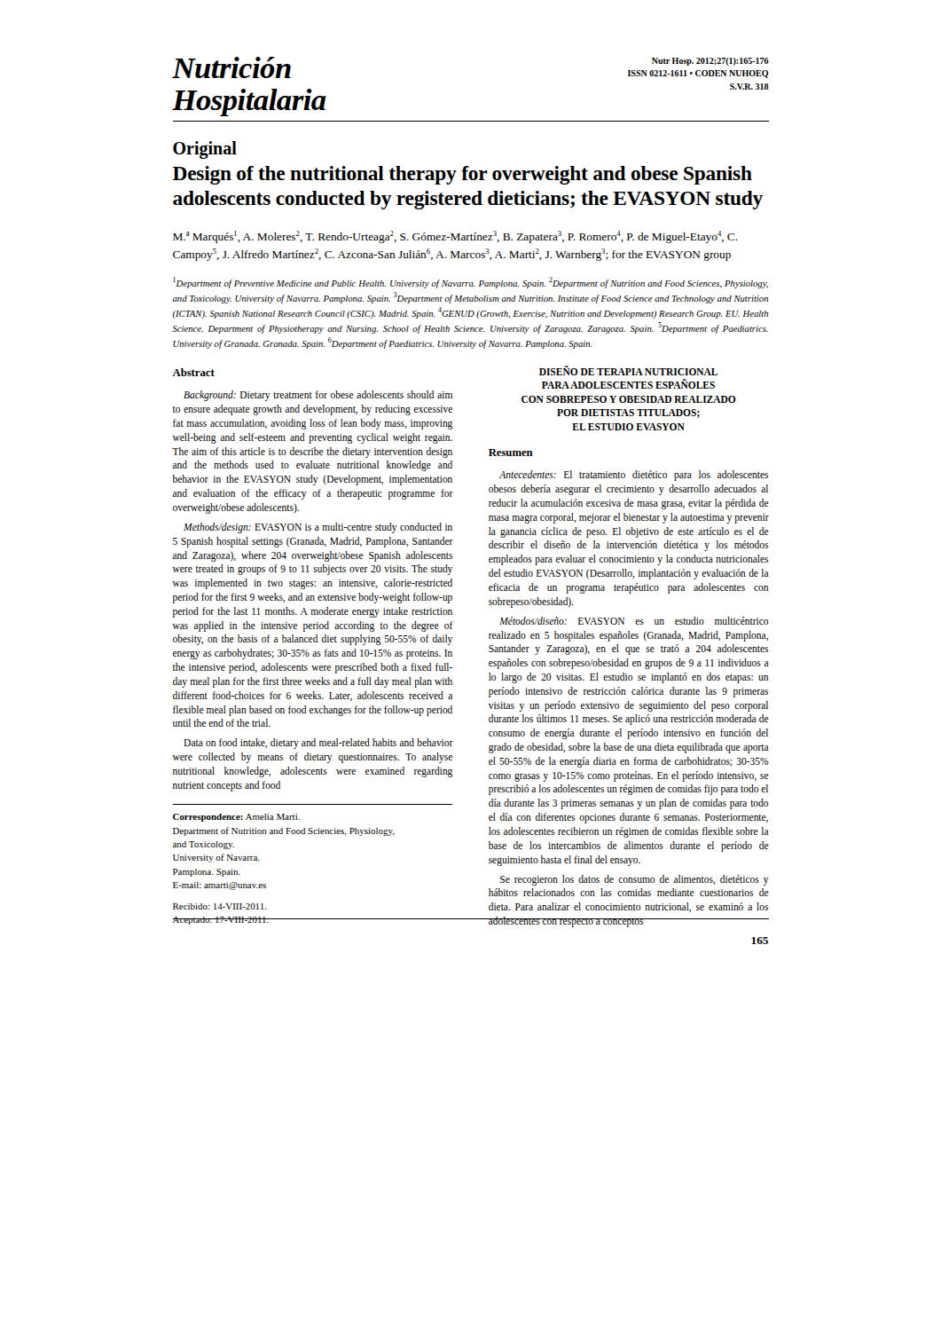Nutrición Hospitalaria
Nutr Hosp. 2012;27(1):165-176
ISSN 0212-1611 • CODEN NUHOEQ
S.V.R. 318
Original
Design of the nutritional therapy for overweight and obese Spanish adolescents conducted by registered dieticians; the EVASYON study
M.ª Marqués1, A. Moleres2, T. Rendo-Urteaga2, S. Gómez-Martínez3, B. Zapatera3, P. Romero4, P. de Miguel-Etayo4, C. Campoy5, J. Alfredo Martínez2, C. Azcona-San Julián6, A. Marcos3, A. Marti2, J. Warnberg3; for the EVASYON group
1Department of Preventive Medicine and Public Health. University of Navarra. Pamplona. Spain. 2Department of Nutrition and Food Sciences, Physiology, and Toxicology. University of Navarra. Pamplona. Spain. 3Department of Metabolism and Nutrition. Institute of Food Science and Technology and Nutrition (ICTAN). Spanish National Research Council (CSIC). Madrid. Spain. 4GENUD (Growth, Exercise, Nutrition and Development) Research Group. EU. Health Science. Department of Physiotherapy and Nursing. School of Health Science. University of Zaragoza. Zaragoza. Spain. 5Department of Paediatrics. University of Granada. Granada. Spain. 6Department of Paediatrics. University of Navarra. Pamplona. Spain.
Abstract
Background: Dietary treatment for obese adolescents should aim to ensure adequate growth and development, by reducing excessive fat mass accumulation, avoiding loss of lean body mass, improving well-being and self-esteem and preventing cyclical weight regain. The aim of this article is to describe the dietary intervention design and the methods used to evaluate nutritional knowledge and behavior in the EVASYON study (Development, implementation and evaluation of the efficacy of a therapeutic programme for overweight/obese adolescents).
Methods/design: EVASYON is a multi-centre study conducted in 5 Spanish hospital settings (Granada, Madrid, Pamplona, Santander and Zaragoza), where 204 overweight/obese Spanish adolescents were treated in groups of 9 to 11 subjects over 20 visits. The study was implemented in two stages: an intensive, calorie-restricted period for the first 9 weeks, and an extensive body-weight follow-up period for the last 11 months. A moderate energy intake restriction was applied in the intensive period according to the degree of obesity, on the basis of a balanced diet supplying 50-55% of daily energy as carbohydrates; 30-35% as fats and 10-15% as proteins. In the intensive period, adolescents were prescribed both a fixed full-day meal plan for the first three weeks and a full day meal plan with different food-choices for 6 weeks. Later, adolescents received a flexible meal plan based on food exchanges for the follow-up period until the end of the trial.
Data on food intake, dietary and meal-related habits and behavior were collected by means of dietary questionnaires. To analyse nutritional knowledge, adolescents were examined regarding nutrient concepts and food
Correspondence: Amelia Marti.
Department of Nutrition and Food Sciencies, Physiology,
and Toxicology.
University of Navarra.
Pamplona. Spain.
E-mail: amarti@unav.es
Recibido: 14-VIII-2011.
Aceptado: 17-VIII-2011.
Diseño de terapia nutricional
para adolescentes españoles
con sobrepeso y obesidad realizado
por dietistas titulados;
el estudio EVASYON
Resumen
Antecedentes: El tratamiento dietético para los adolescentes obesos debería asegurar el crecimiento y desarrollo adecuados al reducir la acumulación excesiva de masa grasa, evitar la pérdida de masa magra corporal, mejorar el bienestar y la autoestima y prevenir la ganancia cíclica de peso. El objetivo de este artículo es el de describir el diseño de la intervención dietética y los métodos empleados para evaluar el conocimiento y la conducta nutricionales del estudio EVASYON (Desarrollo, implantación y evaluación de la eficacia de un programa terapéutico para adolescentes con sobrepeso/obesidad).
Métodos/diseño: EVASYON es un estudio multicéntrico realizado en 5 hospitales españoles (Granada, Madrid, Pamplona, Santander y Zaragoza), en el que se trató a 204 adolescentes españoles con sobrepeso/obesidad en grupos de 9 a 11 individuos a lo largo de 20 visitas. El estudio se implantó en dos etapas: un período intensivo de restricción calórica durante las 9 primeras visitas y un período extensivo de seguimiento del peso corporal durante los últimos 11 meses. Se aplicó una restricción moderada de consumo de energía durante el período intensivo en función del grado de obesidad, sobre la base de una dieta equilibrada que aporta el 50-55% de la energía diaria en forma de carbohidratos; 30-35% como grasas y 10-15% como proteínas. En el período intensivo, se prescribió a los adolescentes un régimen de comidas fijo para todo el día durante las 3 primeras semanas y un plan de comidas para todo el día con diferentes opciones durante 6 semanas. Posteriormente, los adolescentes recibieron un régimen de comidas flexible sobre la base de los intercambios de alimentos durante el período de seguimiento hasta el final del ensayo.
Se recogieron los datos de consumo de alimentos, dietéticos y hábitos relacionados con las comidas mediante cuestionarios de dieta. Para analizar el conocimiento nutricional, se examinó a los adolescentes con respecto a conceptos
165